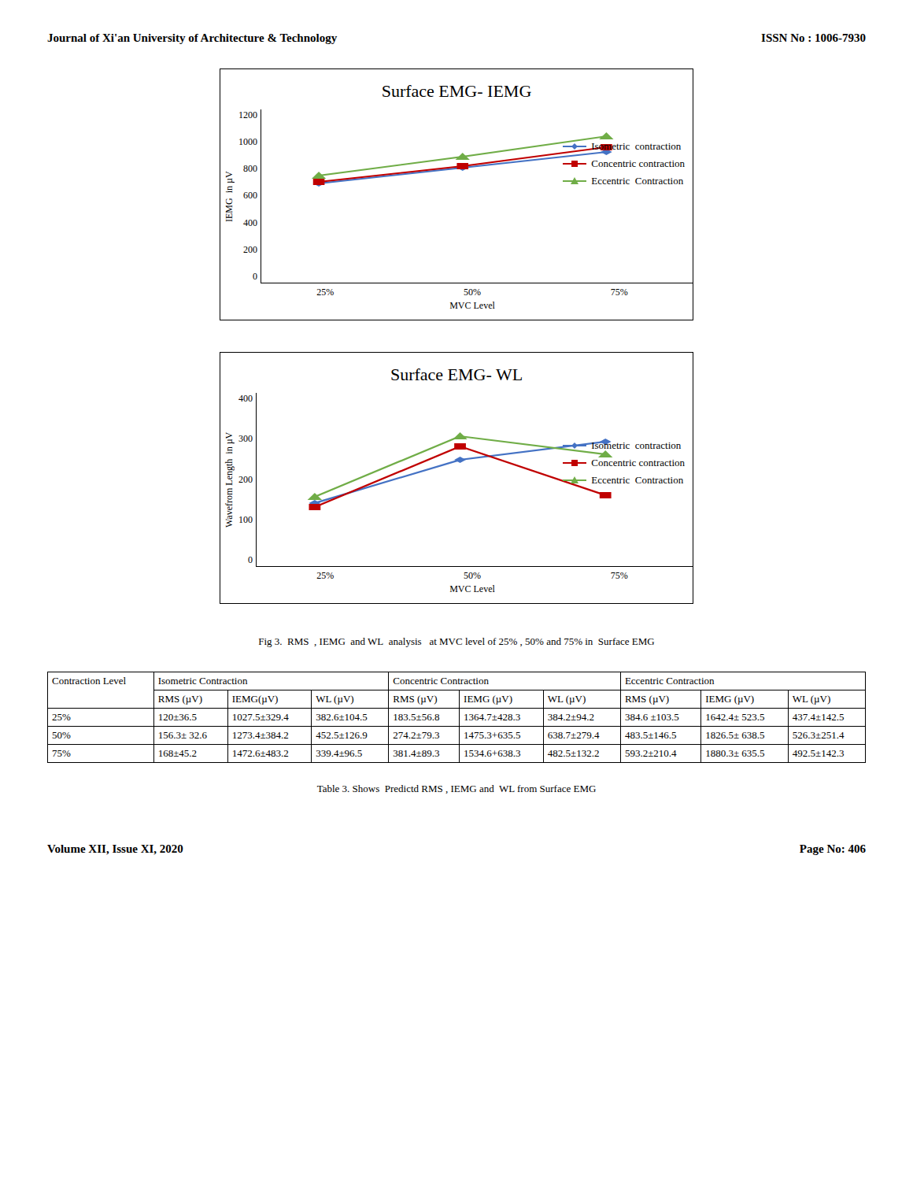Journal of Xi'an University of Architecture & Technology ISSN No : 1006-7930
Surface EMG- IEMG
IEMG in µV
1200 1000 800 600 400 200 0
25% 50% 75%
MVC Level
Isometric contraction
Concentric contraction
Eccentric Contraction
Surface EMG- WL
Wavefrom Length in µV
400 300 200 100 0
25% 50% 75%
MVC Level
Isometric contraction
Concentric contraction
Eccentric Contraction
Fig 3. RMS , IEMG and WL analysis at MVC level of 25% , 50% and 75% in Surface EMG
| Contraction Level | Isometric Contraction | Concentric Contraction | Eccentric Contraction |
| RMS (µV) | IEMG(µV) | WL (µV) | RMS (µV) | IEMG (µV) | WL (µV) | RMS (µV) | IEMG (µV) | WL (µV) |
| 25% | 120±36.5 | 1027.5±329.4 | 382.6±104.5 | 183.5±56.8 | 1364.7±428.3 | 384.2±94.2 | 384.6 ±103.5 | 1642.4± 523.5 | 437.4±142.5 |
| 50% | 156.3± 32.6 | 1273.4±384.2 | 452.5±126.9 | 274.2±79.3 | 1475.3+635.5 | 638.7±279.4 | 483.5±146.5 | 1826.5± 638.5 | 526.3±251.4 |
| 75% | 168±45.2 | 1472.6±483.2 | 339.4±96.5 | 381.4±89.3 | 1534.6+638.3 | 482.5±132.2 | 593.2±210.4 | 1880.3± 635.5 | 492.5±142.3 |
Table 3. Shows Predictd RMS , IEMG and WL from Surface EMG
Volume XII, Issue XI, 2020 Page No: 406